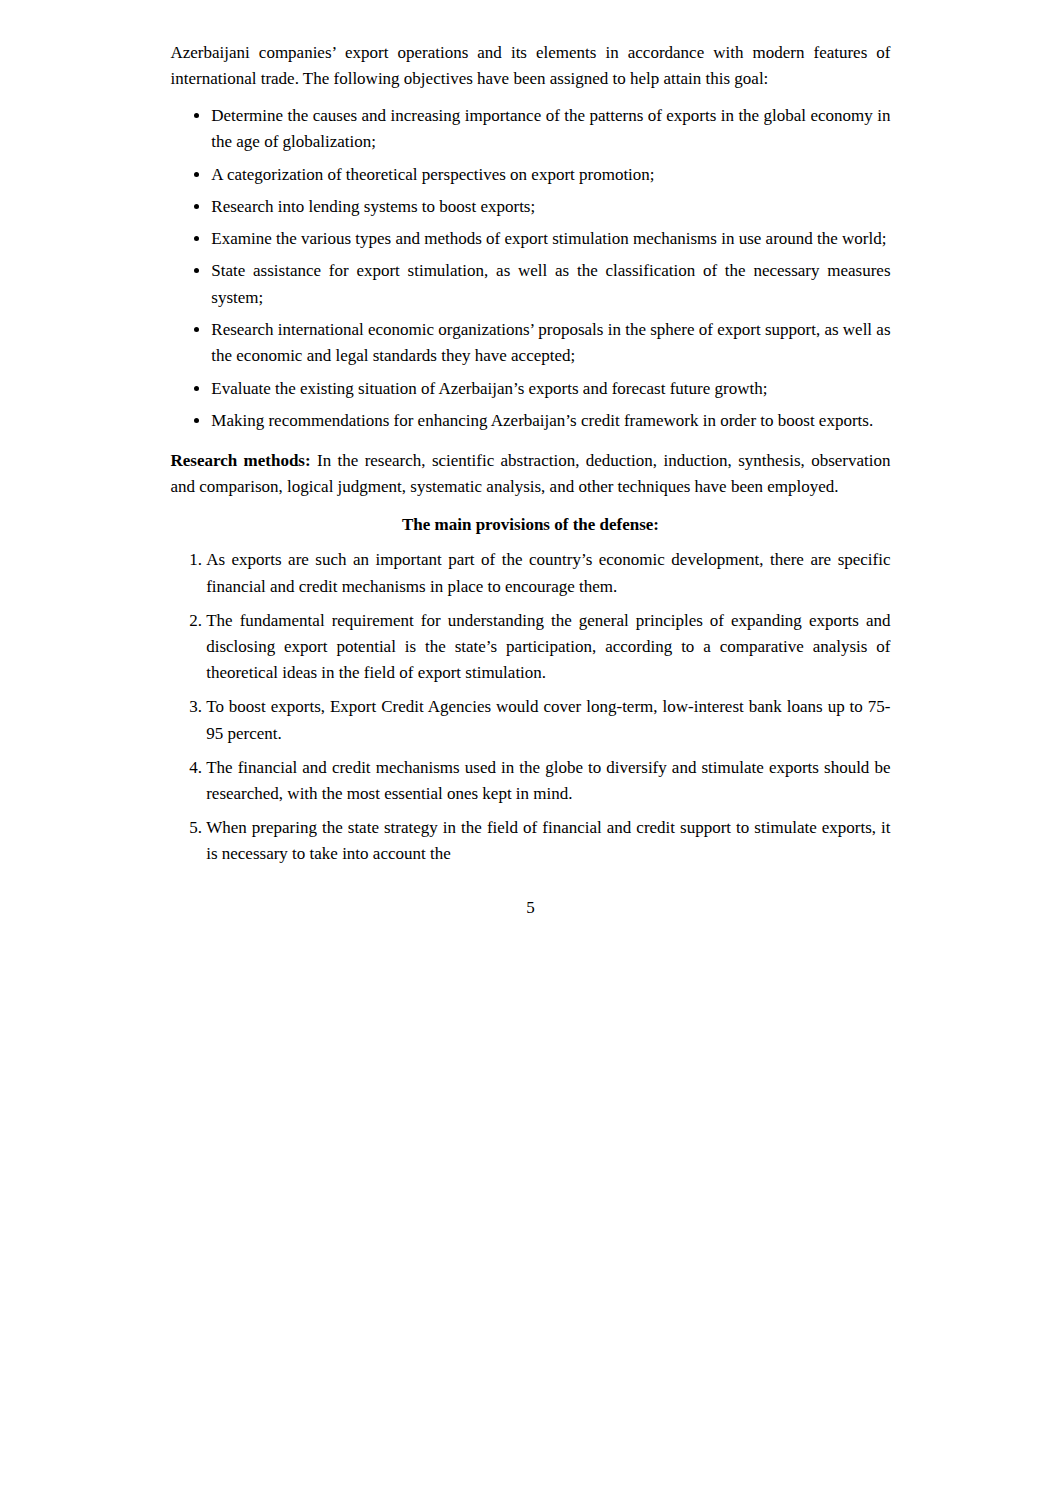Azerbaijani companies’ export operations and its elements in accordance with modern features of international trade. The following objectives have been assigned to help attain this goal:
Determine the causes and increasing importance of the patterns of exports in the global economy in the age of globalization;
A categorization of theoretical perspectives on export promotion;
Research into lending systems to boost exports;
Examine the various types and methods of export stimulation mechanisms in use around the world;
State assistance for export stimulation, as well as the classification of the necessary measures system;
Research international economic organizations’ proposals in the sphere of export support, as well as the economic and legal standards they have accepted;
Evaluate the existing situation of Azerbaijan’s exports and forecast future growth;
Making recommendations for enhancing Azerbaijan’s credit framework in order to boost exports.
Research methods: In the research, scientific abstraction, deduction, induction, synthesis, observation and comparison, logical judgment, systematic analysis, and other techniques have been employed.
The main provisions of the defense:
As exports are such an important part of the country’s economic development, there are specific financial and credit mechanisms in place to encourage them.
The fundamental requirement for understanding the general principles of expanding exports and disclosing export potential is the state’s participation, according to a comparative analysis of theoretical ideas in the field of export stimulation.
To boost exports, Export Credit Agencies would cover long-term, low-interest bank loans up to 75-95 percent.
The financial and credit mechanisms used in the globe to diversify and stimulate exports should be researched, with the most essential ones kept in mind.
When preparing the state strategy in the field of financial and credit support to stimulate exports, it is necessary to take into account the
5